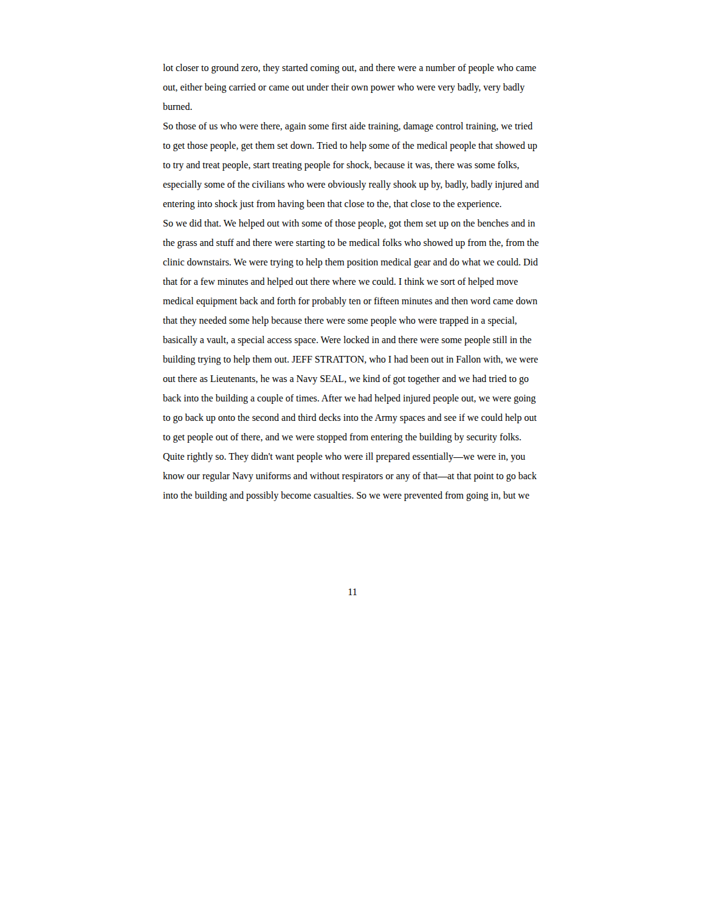lot closer to ground zero, they started coming out, and there were a number of people who came out, either being carried or came out under their own power who were very badly, very badly burned.
So those of us who were there, again some first aide training, damage control training, we tried to get those people, get them set down. Tried to help some of the medical people that showed up to try and treat people, start treating people for shock, because it was, there was some folks, especially some of the civilians who were obviously really shook up by, badly, badly injured and entering into shock just from having been that close to the, that close to the experience.
So we did that. We helped out with some of those people, got them set up on the benches and in the grass and stuff and there were starting to be medical folks who showed up from the, from the clinic downstairs. We were trying to help them position medical gear and do what we could. Did that for a few minutes and helped out there where we could. I think we sort of helped move medical equipment back and forth for probably ten or fifteen minutes and then word came down that they needed some help because there were some people who were trapped in a special, basically a vault, a special access space. Were locked in and there were some people still in the building trying to help them out. JEFF STRATTON, who I had been out in Fallon with, we were out there as Lieutenants, he was a Navy SEAL, we kind of got together and we had tried to go back into the building a couple of times. After we had helped injured people out, we were going to go back up onto the second and third decks into the Army spaces and see if we could help out to get people out of there, and we were stopped from entering the building by security folks. Quite rightly so. They didn't want people who were ill prepared essentially—we were in, you know our regular Navy uniforms and without respirators or any of that—at that point to go back into the building and possibly become casualties. So we were prevented from going in, but we
11